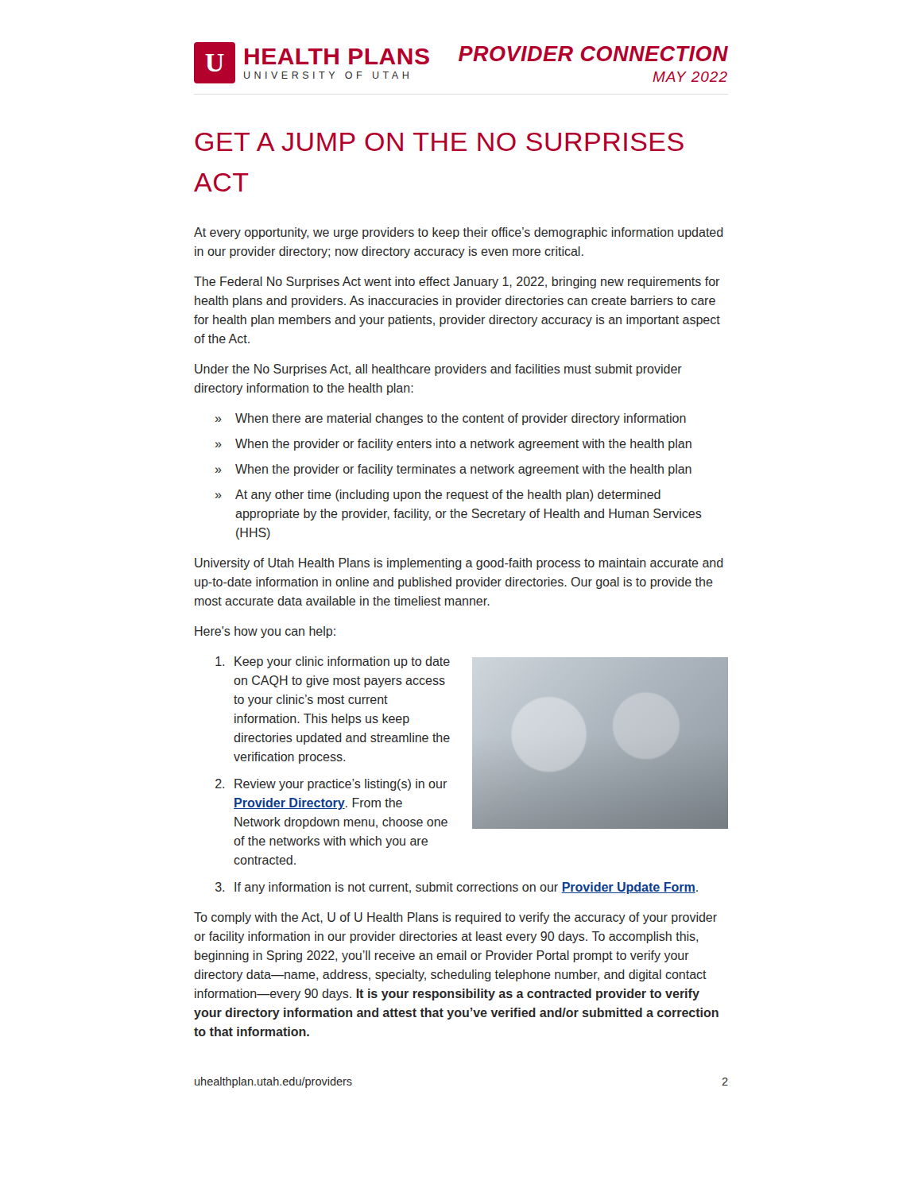U
Health Plans
University of Utah
Provider Connection
May 2022
Get a Jump on the No Surprises Act
At every opportunity, we urge providers to keep their office’s demographic information updated in our provider directory; now directory accuracy is even more critical.
The Federal No Surprises Act went into effect January 1, 2022, bringing new requirements for health plans and providers. As inaccuracies in provider directories can create barriers to care for health plan members and your patients, provider directory accuracy is an important aspect of the Act.
Under the No Surprises Act, all healthcare providers and facilities must submit provider directory information to the health plan:
When there are material changes to the content of provider directory information
When the provider or facility enters into a network agreement with the health plan
When the provider or facility terminates a network agreement with the health plan
At any other time (including upon the request of the health plan) determined appropriate by the provider, facility, or the Secretary of Health and Human Services (HHS)
University of Utah Health Plans is implementing a good-faith process to maintain accurate and up-to-date information in online and published provider directories. Our goal is to provide the most accurate data available in the timeliest manner.
Here's how you can help:
Keep your clinic information up to date on CAQH to give most payers access to your clinic’s most current information. This helps us keep directories updated and streamline the verification process.
Review your practice’s listing(s) in our Provider Directory. From the Network dropdown menu, choose one of the networks with which you are contracted.
If any information is not current, submit corrections on our Provider Update Form.
To comply with the Act, U of U Health Plans is required to verify the accuracy of your provider or facility information in our provider directories at least every 90 days. To accomplish this, beginning in Spring 2022, you’ll receive an email or Provider Portal prompt to verify your directory data—name, address, specialty, scheduling telephone number, and digital contact information—every 90 days. It is your responsibility as a contracted provider to verify your directory information and attest that you’ve verified and/or submitted a correction to that information.
uhealthplan.utah.edu/providers
2